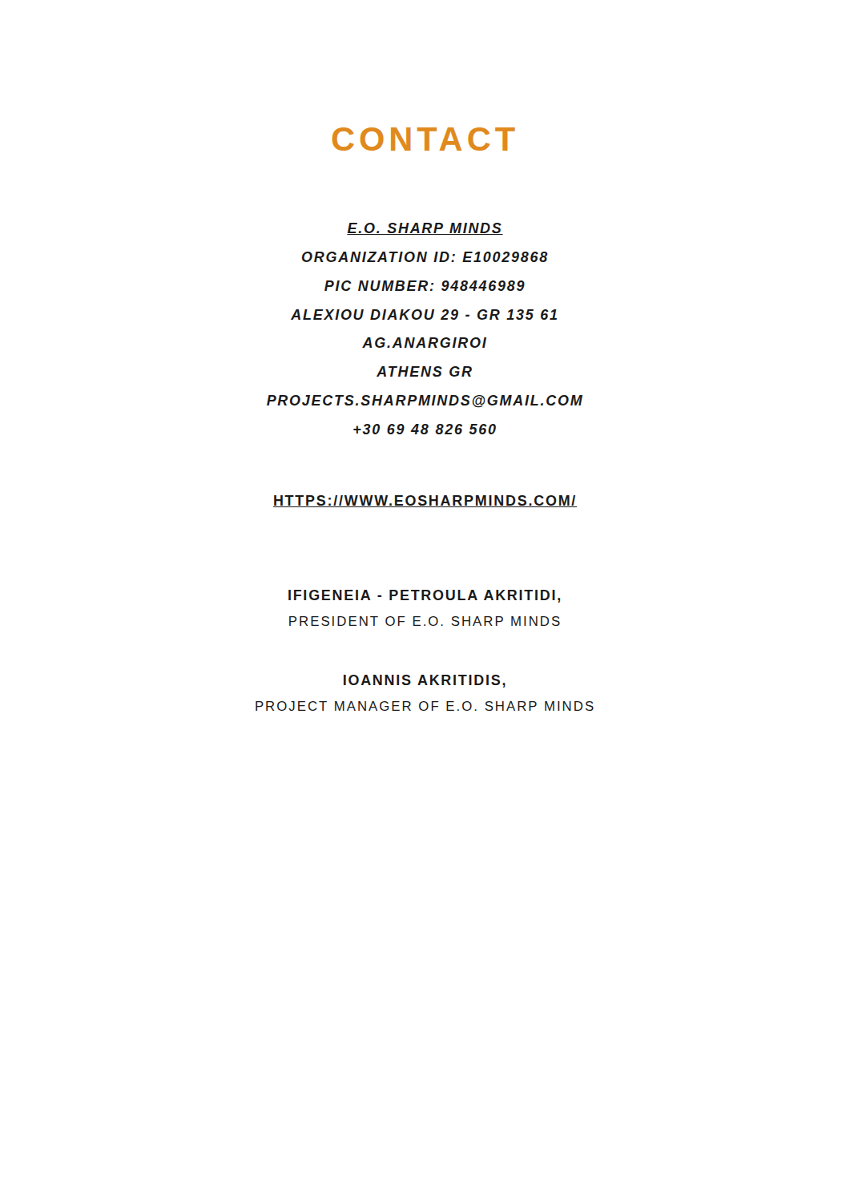Contact
E.O. Sharp Minds
Organization ID: E10029868
PIC Number: 948446989
Alexiou Diakou 29 - GR 135 61
Ag.Anargiroi
Athens GR
projects.sharpminds@gmail.com
+30 69 48 826 560
https://www.eosharpminds.com/
Ifigeneia - Petroula Akritidi, President of E.O. Sharp Minds
Ioannis Akritidis, Project Manager of E.O. Sharp Minds